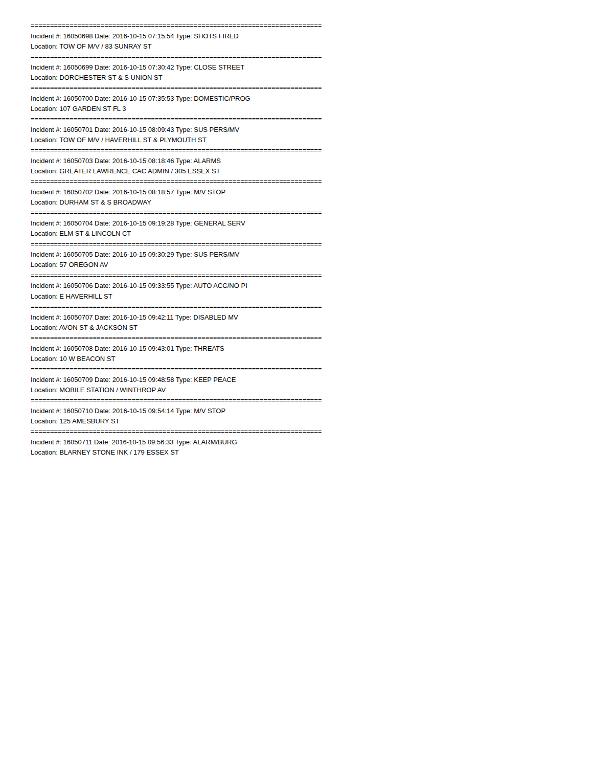===========================================================================
Incident #: 16050698 Date: 2016-10-15 07:15:54 Type: SHOTS FIRED
Location: TOW OF M/V / 83 SUNRAY ST
===========================================================================
Incident #: 16050699 Date: 2016-10-15 07:30:42 Type: CLOSE STREET
Location: DORCHESTER ST & S UNION ST
===========================================================================
Incident #: 16050700 Date: 2016-10-15 07:35:53 Type: DOMESTIC/PROG
Location: 107 GARDEN ST FL 3
===========================================================================
Incident #: 16050701 Date: 2016-10-15 08:09:43 Type: SUS PERS/MV
Location: TOW OF M/V / HAVERHILL ST & PLYMOUTH ST
===========================================================================
Incident #: 16050703 Date: 2016-10-15 08:18:46 Type: ALARMS
Location: GREATER LAWRENCE CAC ADMIN / 305 ESSEX ST
===========================================================================
Incident #: 16050702 Date: 2016-10-15 08:18:57 Type: M/V STOP
Location: DURHAM ST & S BROADWAY
===========================================================================
Incident #: 16050704 Date: 2016-10-15 09:19:28 Type: GENERAL SERV
Location: ELM ST & LINCOLN CT
===========================================================================
Incident #: 16050705 Date: 2016-10-15 09:30:29 Type: SUS PERS/MV
Location: 57 OREGON AV
===========================================================================
Incident #: 16050706 Date: 2016-10-15 09:33:55 Type: AUTO ACC/NO PI
Location: E HAVERHILL ST
===========================================================================
Incident #: 16050707 Date: 2016-10-15 09:42:11 Type: DISABLED MV
Location: AVON ST & JACKSON ST
===========================================================================
Incident #: 16050708 Date: 2016-10-15 09:43:01 Type: THREATS
Location: 10 W BEACON ST
===========================================================================
Incident #: 16050709 Date: 2016-10-15 09:48:58 Type: KEEP PEACE
Location: MOBILE STATION / WINTHROP AV
===========================================================================
Incident #: 16050710 Date: 2016-10-15 09:54:14 Type: M/V STOP
Location: 125 AMESBURY ST
===========================================================================
Incident #: 16050711 Date: 2016-10-15 09:56:33 Type: ALARM/BURG
Location: BLARNEY STONE INK / 179 ESSEX ST